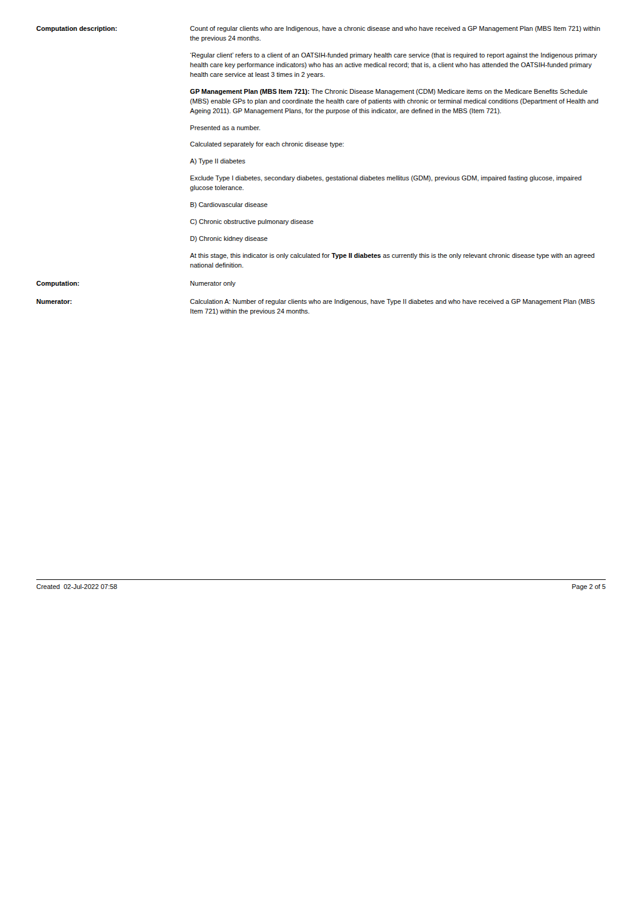| Computation description: | Count of regular clients who are Indigenous, have a chronic disease and who have received a GP Management Plan (MBS Item 721) within the previous 24 months. ‘Regular client’ refers to a client of an OATSIH-funded primary health care service (that is required to report against the Indigenous primary health care key performance indicators) who has an active medical record; that is, a client who has attended the OATSIH-funded primary health care service at least 3 times in 2 years. GP Management Plan (MBS Item 721): The Chronic Disease Management (CDM) Medicare items on the Medicare Benefits Schedule (MBS) enable GPs to plan and coordinate the health care of patients with chronic or terminal medical conditions (Department of Health and Ageing 2011). GP Management Plans, for the purpose of this indicator, are defined in the MBS (Item 721). Presented as a number. Calculated separately for each chronic disease type: A) Type II diabetes Exclude Type I diabetes, secondary diabetes, gestational diabetes mellitus (GDM), previous GDM, impaired fasting glucose, impaired glucose tolerance. B) Cardiovascular disease C) Chronic obstructive pulmonary disease D) Chronic kidney disease At this stage, this indicator is only calculated for Type II diabetes as currently this is the only relevant chronic disease type with an agreed national definition. |
| Computation: | Numerator only |
| Numerator: | Calculation A: Number of regular clients who are Indigenous, have Type II diabetes and who have received a GP Management Plan (MBS Item 721) within the previous 24 months. |
Created 02-Jul-2022 07:58 Page 2 of 5